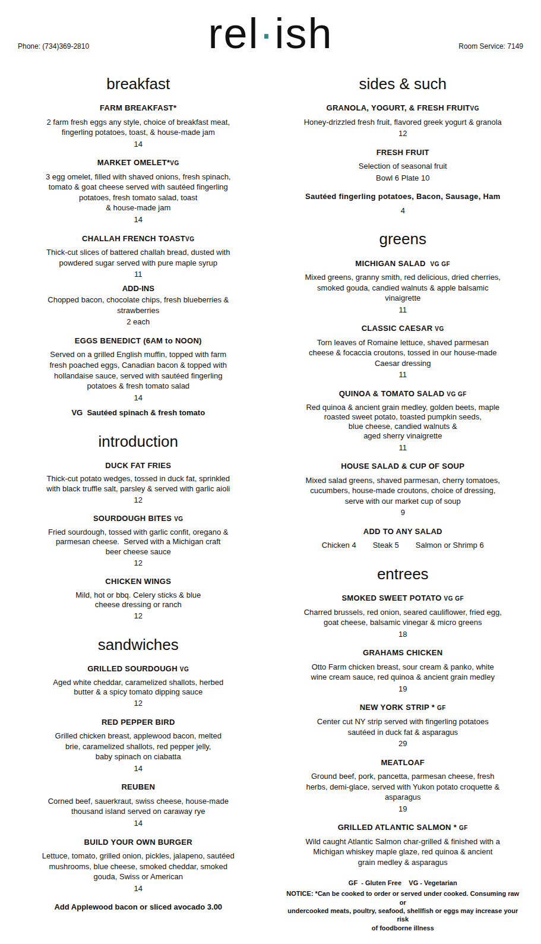Phone: (734)369-2810
rel·ish
Room Service: 7149
breakfast
FARM BREAKFAST*
2 farm fresh eggs any style, choice of breakfast meat,
fingerling potatoes, toast, & house-made jam
14
MARKET OMELET*VG
3 egg omelet, filled with shaved onions, fresh spinach,
tomato & goat cheese served with sautéed fingerling
potatoes, fresh tomato salad, toast
& house-made jam
14
CHALLAH FRENCH TOASTVG
Thick-cut slices of battered challah bread, dusted with
powdered sugar served with pure maple syrup
11
ADD-INS
Chopped bacon, chocolate chips, fresh blueberries &
strawberries
2 each
EGGS BENEDICT (6AM to NOON)
Served on a grilled English muffin, topped with farm
fresh poached eggs, Canadian bacon & topped with
hollandaise sauce, served with sautéed fingerling
potatoes & fresh tomato salad
14
VG Sautéed spinach & fresh tomato
introduction
DUCK FAT FRIES
Thick-cut potato wedges, tossed in duck fat, sprinkled
with black truffle salt, parsley & served with garlic aioli
12
SOURDOUGH BITES VG
Fried sourdough, tossed with garlic confit, oregano &
parmesan cheese. Served with a Michigan craft
beer cheese sauce
12
CHICKEN WINGS
Mild, hot or bbq. Celery sticks & blue
cheese dressing or ranch
12
sandwiches
GRILLED SOURDOUGH VG
Aged white cheddar, caramelized shallots, herbed
butter & a spicy tomato dipping sauce
12
RED PEPPER BIRD
Grilled chicken breast, applewood bacon, melted
brie, caramelized shallots, red pepper jelly,
baby spinach on ciabatta
14
REUBEN
Corned beef, sauerkraut, swiss cheese, house-made
thousand island served on caraway rye
14
BUILD YOUR OWN BURGER
Lettuce, tomato, grilled onion, pickles, jalapeno, sautéed
mushrooms, blue cheese, smoked cheddar, smoked
gouda, Swiss or American
14
Add Applewood bacon or sliced avocado 3.00
sides & such
GRANOLA, YOGURT, & FRESH FRUITVG
Honey-drizzled fresh fruit, flavored greek yogurt & granola
12
FRESH FRUIT
Selection of seasonal fruit
Bowl 6 Plate 10
Sautéed fingerling potatoes, Bacon, Sausage, Ham
4
greens
MICHIGAN SALAD VG GF
Mixed greens, granny smith, red delicious, dried cherries,
smoked gouda, candied walnuts & apple balsamic
vinaigrette
11
CLASSIC CAESAR VG
Torn leaves of Romaine lettuce, shaved parmesan
cheese & focaccia croutons, tossed in our house-made
Caesar dressing
11
QUINOA & TOMATO SALAD VG GF
Red quinoa & ancient grain medley, golden beets, maple
roasted sweet potato, toasted pumpkin seeds,
blue cheese, candied walnuts &
aged sherry vinaigrette
11
HOUSE SALAD & CUP OF SOUP
Mixed salad greens, shaved parmesan, cherry tomatoes,
cucumbers, house-made croutons, choice of dressing,
serve with our market cup of soup
9
ADD TO ANY SALAD
Chicken 4 Steak 5 Salmon or Shrimp 6
entrees
SMOKED SWEET POTATO VG GF
Charred brussels, red onion, seared cauliflower, fried egg,
goat cheese, balsamic vinegar & micro greens
18
GRAHAMS CHICKEN
Otto Farm chicken breast, sour cream & panko, white
wine cream sauce, red quinoa & ancient grain medley
19
NEW YORK STRIP * GF
Center cut NY strip served with fingerling potatoes
sautéed in duck fat & asparagus
29
MEATLOAF
Ground beef, pork, pancetta, parmesan cheese, fresh
herbs, demi-glace, served with Yukon potato croquette &
asparagus
19
GRILLED ATLANTIC SALMON * GF
Wild caught Atlantic Salmon char-grilled & finished with a
Michigan whiskey maple glaze, red quinoa & ancient
grain medley & asparagus
GF - Gluten Free VG - Vegetarian
NOTICE: *Can be cooked to order or served under cooked. Consuming raw or
undercooked meats, poultry, seafood, shellfish or eggs may increase your risk
of foodborne illness